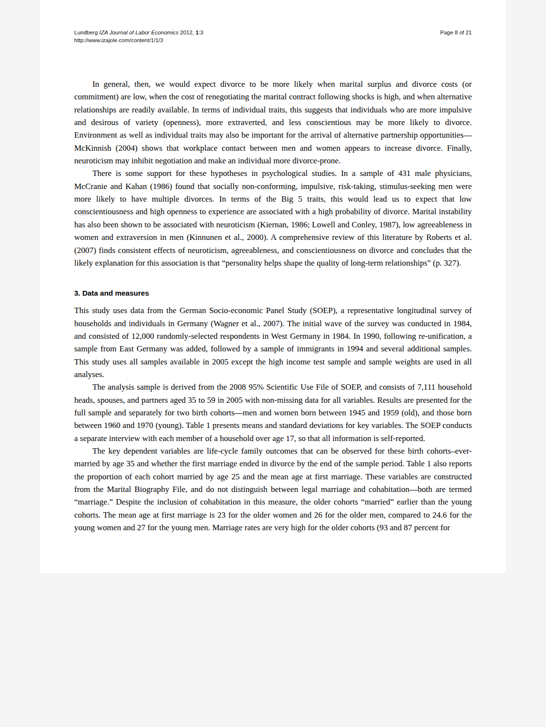Lundberg IZA Journal of Labor Economics 2012, 1:3 http://www.izajole.com/content/1/1/3
Page 8 of 21
In general, then, we would expect divorce to be more likely when marital surplus and divorce costs (or commitment) are low, when the cost of renegotiating the marital contract following shocks is high, and when alternative relationships are readily available. In terms of individual traits, this suggests that individuals who are more impulsive and desirous of variety (openness), more extraverted, and less conscientious may be more likely to divorce. Environment as well as individual traits may also be important for the arrival of alternative partnership opportunities—McKinnish (2004) shows that workplace contact between men and women appears to increase divorce. Finally, neuroticism may inhibit negotiation and make an individual more divorce-prone.
There is some support for these hypotheses in psychological studies. In a sample of 431 male physicians, McCranie and Kahan (1986) found that socially non-conforming, impulsive, risk-taking, stimulus-seeking men were more likely to have multiple divorces. In terms of the Big 5 traits, this would lead us to expect that low conscientiousness and high openness to experience are associated with a high probability of divorce. Marital instability has also been shown to be associated with neuroticism (Kiernan, 1986; Lowell and Conley, 1987), low agreeableness in women and extraversion in men (Kinnunen et al., 2000). A comprehensive review of this literature by Roberts et al. (2007) finds consistent effects of neuroticism, agreeableness, and conscientiousness on divorce and concludes that the likely explanation for this association is that “personality helps shape the quality of long-term relationships” (p. 327).
3. Data and measures
This study uses data from the German Socio-economic Panel Study (SOEP), a representative longitudinal survey of households and individuals in Germany (Wagner et al., 2007). The initial wave of the survey was conducted in 1984, and consisted of 12,000 randomly-selected respondents in West Germany in 1984. In 1990, following re-unification, a sample from East Germany was added, followed by a sample of immigrants in 1994 and several additional samples. This study uses all samples available in 2005 except the high income test sample and sample weights are used in all analyses.
The analysis sample is derived from the 2008 95% Scientific Use File of SOEP, and consists of 7,111 household heads, spouses, and partners aged 35 to 59 in 2005 with non-missing data for all variables. Results are presented for the full sample and separately for two birth cohorts—men and women born between 1945 and 1959 (old), and those born between 1960 and 1970 (young). Table 1 presents means and standard deviations for key variables. The SOEP conducts a separate interview with each member of a household over age 17, so that all information is self-reported.
The key dependent variables are life-cycle family outcomes that can be observed for these birth cohorts–ever-married by age 35 and whether the first marriage ended in divorce by the end of the sample period. Table 1 also reports the proportion of each cohort married by age 25 and the mean age at first marriage. These variables are constructed from the Marital Biography File, and do not distinguish between legal marriage and cohabitation—both are termed “marriage.” Despite the inclusion of cohabitation in this measure, the older cohorts “married” earlier than the young cohorts. The mean age at first marriage is 23 for the older women and 26 for the older men, compared to 24.6 for the young women and 27 for the young men. Marriage rates are very high for the older cohorts (93 and 87 percent for